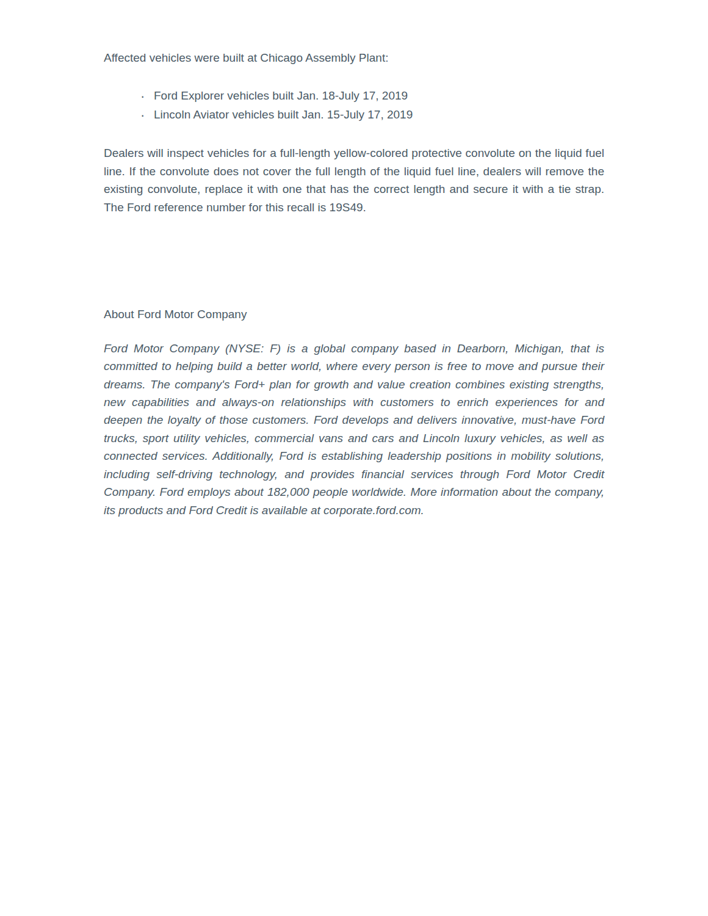Affected vehicles were built at Chicago Assembly Plant:
Ford Explorer vehicles built Jan. 18-July 17, 2019
Lincoln Aviator vehicles built Jan. 15-July 17, 2019
Dealers will inspect vehicles for a full-length yellow-colored protective convolute on the liquid fuel line. If the convolute does not cover the full length of the liquid fuel line, dealers will remove the existing convolute, replace it with one that has the correct length and secure it with a tie strap. The Ford reference number for this recall is 19S49.
About Ford Motor Company
Ford Motor Company (NYSE: F) is a global company based in Dearborn, Michigan, that is committed to helping build a better world, where every person is free to move and pursue their dreams. The company's Ford+ plan for growth and value creation combines existing strengths, new capabilities and always-on relationships with customers to enrich experiences for and deepen the loyalty of those customers. Ford develops and delivers innovative, must-have Ford trucks, sport utility vehicles, commercial vans and cars and Lincoln luxury vehicles, as well as connected services. Additionally, Ford is establishing leadership positions in mobility solutions, including self-driving technology, and provides financial services through Ford Motor Credit Company. Ford employs about 182,000 people worldwide. More information about the company, its products and Ford Credit is available at corporate.ford.com.